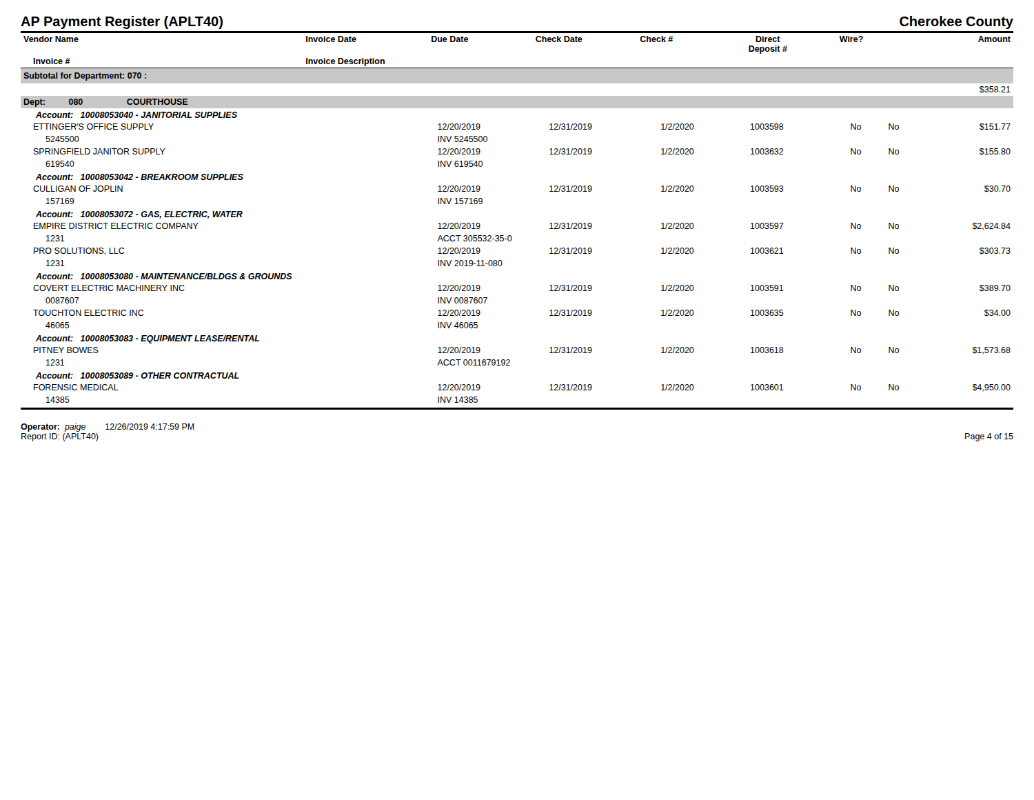AP Payment Register (APLT40)
Cherokee County
| Vendor Name | Invoice Date | Due Date | Check Date | Check # | Direct Deposit # | Wire? | Amount |
| --- | --- | --- | --- | --- | --- | --- | --- |
| Invoice # | Invoice Description | | | |
| Subtotal for Department: 070 : |
| | $358.21 |
| Dept: 080 COURTHOUSE |
| Account: 10008053040 - JANITORIAL SUPPLIES |
| ETTINGER'S OFFICE SUPPLY | 12/20/2019 | 12/31/2019 | 1/2/2020 | 1003598 | No | No | $151.77 |
| 5245500 | INV 5245500 | | | |
| SPRINGFIELD JANITOR SUPPLY | 12/20/2019 | 12/31/2019 | 1/2/2020 | 1003632 | No | No | $155.80 |
| 619540 | INV 619540 | | | |
| Account: 10008053042 - BREAKROOM SUPPLIES |
| CULLIGAN OF JOPLIN | 12/20/2019 | 12/31/2019 | 1/2/2020 | 1003593 | No | No | $30.70 |
| 157169 | INV 157169 | | | |
| Account: 10008053072 - GAS, ELECTRIC, WATER |
| EMPIRE DISTRICT ELECTRIC COMPANY | 12/20/2019 | 12/31/2019 | 1/2/2020 | 1003597 | No | No | $2,624.84 |
| 1231 | ACCT 305532-35-0 | | | |
| PRO SOLUTIONS, LLC | 12/20/2019 | 12/31/2019 | 1/2/2020 | 1003621 | No | No | $303.73 |
| 1231 | INV 2019-11-080 | | | |
| Account: 10008053080 - MAINTENANCE/BLDGS & GROUNDS |
| COVERT ELECTRIC MACHINERY INC | 12/20/2019 | 12/31/2019 | 1/2/2020 | 1003591 | No | No | $389.70 |
| 0087607 | INV 0087607 | | | |
| TOUCHTON ELECTRIC INC | 12/20/2019 | 12/31/2019 | 1/2/2020 | 1003635 | No | No | $34.00 |
| 46065 | INV 46065 | | | |
| Account: 10008053083 - EQUIPMENT LEASE/RENTAL |
| PITNEY BOWES | 12/20/2019 | 12/31/2019 | 1/2/2020 | 1003618 | No | No | $1,573.68 |
| 1231 | ACCT 0011679192 | | | |
| Account: 10008053089 - OTHER CONTRACTUAL |
| FORENSIC MEDICAL | 12/20/2019 | 12/31/2019 | 1/2/2020 | 1003601 | No | No | $4,950.00 |
| 14385 | INV 14385 | | | |
Operator: paige 12/26/2019 4:17:59 PM
Report ID: (APLT40)
Page 4 of 15